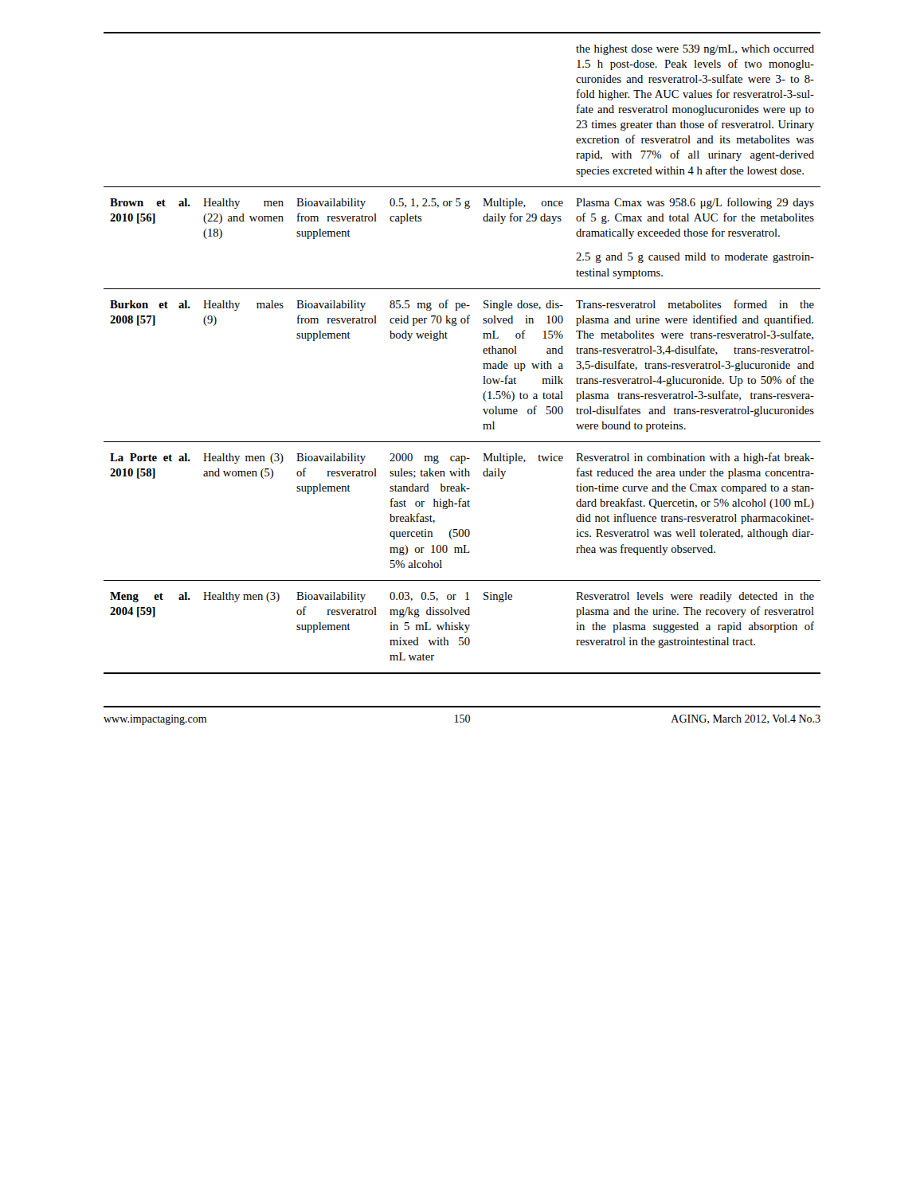| | | | | | the highest dose were 539 ng/mL, which occurred 1.5 h post-dose. Peak levels of two monoglucuronides and resveratrol-3-sulfate were 3- to 8-fold higher. The AUC values for resveratrol-3-sulfate and resveratrol monoglucuronides were up to 23 times greater than those of resveratrol. Urinary excretion of resveratrol and its metabolites was rapid, with 77% of all urinary agent-derived species excreted within 4 h after the lowest dose. |
| Brown et al. 2010 [56] | Healthy men (22) and women (18) | Bioavailability from resveratrol supplement | 0.5, 1, 2.5, or 5 g caplets | Multiple, once daily for 29 days | Plasma Cmax was 958.6 μg/L following 29 days of 5 g. Cmax and total AUC for the metabolites dramatically exceeded those for resveratrol. 2.5 g and 5 g caused mild to moderate gastrointestinal symptoms. |
| Burkon et al. 2008 [57] | Healthy males (9) | Bioavailability from resveratrol supplement | 85.5 mg of peceid per 70 kg of body weight | Single dose, dissolved in 100 mL of 15% ethanol and made up with a low-fat milk (1.5%) to a total volume of 500 ml | Trans-resveratrol metabolites formed in the plasma and urine were identified and quantified. The metabolites were trans-resveratrol-3-sulfate, trans-resveratrol-3,4-disulfate, trans-resveratrol-3,5-disulfate, trans-resveratrol-3-glucuronide and trans-resveratrol-4-glucuronide. Up to 50% of the plasma trans-resveratrol-3-sulfate, trans-resveratrol-disulfates and trans-resveratrol-glucuronides were bound to proteins. |
| La Porte et al. 2010 [58] | Healthy men (3) and women (5) | Bioavailability of resveratrol supplement | 2000 mg capsules; taken with standard breakfast or high-fat breakfast, quercetin (500 mg) or 100 mL 5% alcohol | Multiple, twice daily | Resveratrol in combination with a high-fat breakfast reduced the area under the plasma concentration-time curve and the Cmax compared to a standard breakfast. Quercetin, or 5% alcohol (100 mL) did not influence trans-resveratrol pharmacokinetics. Resveratrol was well tolerated, although diarrhea was frequently observed. |
| Meng et al. 2004 [59] | Healthy men (3) | Bioavailability of resveratrol supplement | 0.03, 0.5, or 1 mg/kg dissolved in 5 mL whisky mixed with 50 mL water | Single | Resveratrol levels were readily detected in the plasma and the urine. The recovery of resveratrol in the plasma suggested a rapid absorption of resveratrol in the gastrointestinal tract. |
www.impactaging.com
150
AGING, March 2012, Vol.4 No.3